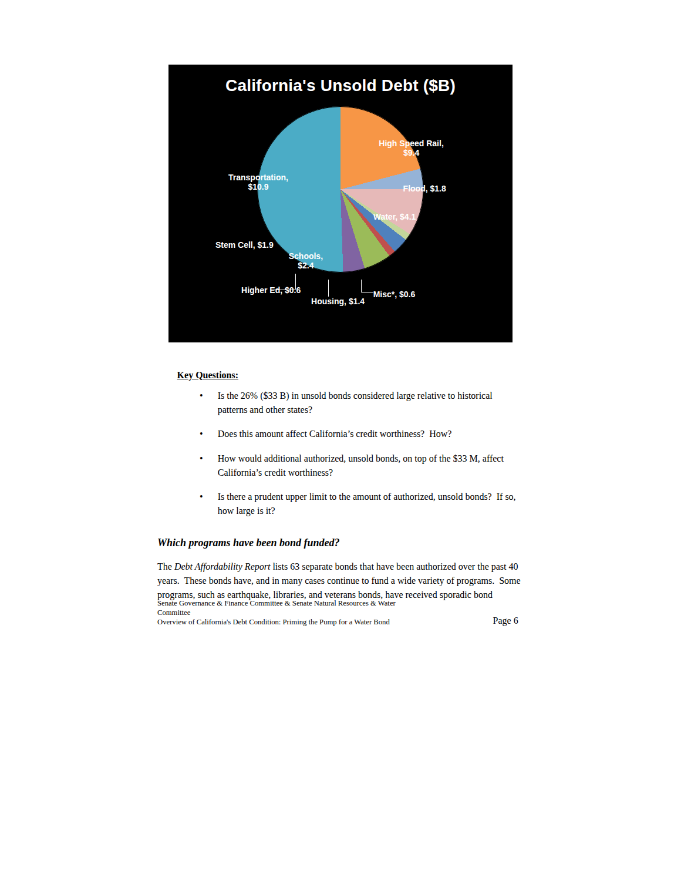California's Unsold Debt ($B)
High Speed Rail,
$9.4
Flood, $1.8
Water, $4.1
Misc*, $0.6
Housing, $1.4
Higher Ed, $0.6
Schools,
$2.4
Stem Cell, $1.9
Transportation,
$10.9
Key Questions:
Is the 26% ($33 B) in unsold bonds considered large relative to historical patterns and other states?
Does this amount affect California’s credit worthiness? How?
How would additional authorized, unsold bonds, on top of the $33 M, affect California’s credit worthiness?
Is there a prudent upper limit to the amount of authorized, unsold bonds? If so, how large is it?
Which programs have been bond funded?
The Debt Affordability Report lists 63 separate bonds that have been authorized over the past 40 years. These bonds have, and in many cases continue to fund a wide variety of programs. Some programs, such as earthquake, libraries, and veterans bonds, have received sporadic bond
Senate Governance & Finance Committee & Senate Natural Resources & Water Committee
Overview of California's Debt Condition: Priming the Pump for a Water Bond Page 6